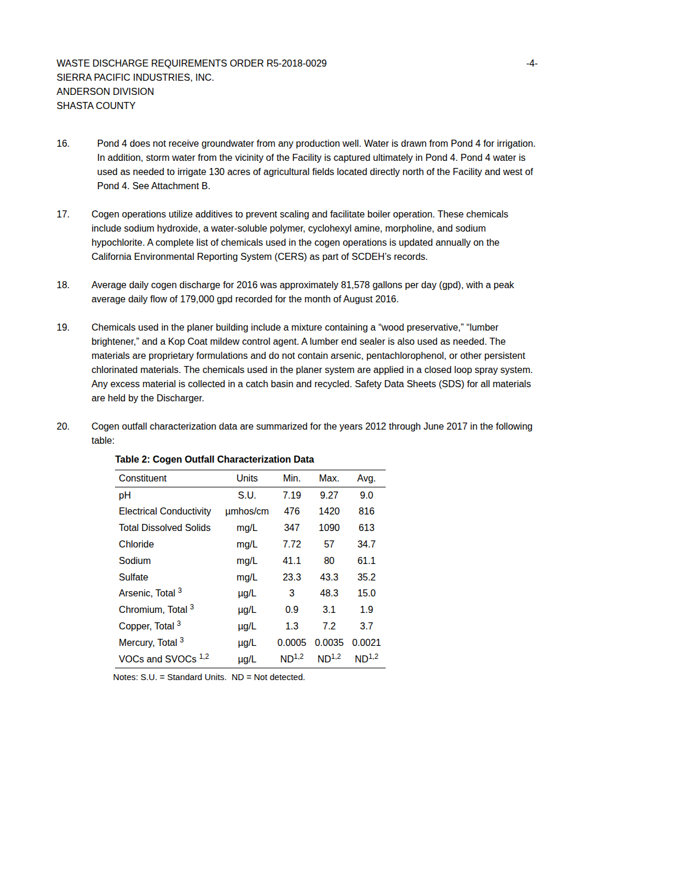WASTE DISCHARGE REQUIREMENTS ORDER R5-2018-0029
SIERRA PACIFIC INDUSTRIES, INC.
ANDERSON DIVISION
SHASTA COUNTY
-4-
16. Pond 4 does not receive groundwater from any production well. Water is drawn from Pond 4 for irrigation. In addition, storm water from the vicinity of the Facility is captured ultimately in Pond 4. Pond 4 water is used as needed to irrigate 130 acres of agricultural fields located directly north of the Facility and west of Pond 4. See Attachment B.
17. Cogen operations utilize additives to prevent scaling and facilitate boiler operation. These chemicals include sodium hydroxide, a water-soluble polymer, cyclohexyl amine, morpholine, and sodium hypochlorite. A complete list of chemicals used in the cogen operations is updated annually on the California Environmental Reporting System (CERS) as part of SCDEH’s records.
18. Average daily cogen discharge for 2016 was approximately 81,578 gallons per day (gpd), with a peak average daily flow of 179,000 gpd recorded for the month of August 2016.
19. Chemicals used in the planer building include a mixture containing a “wood preservative,” “lumber brightener,” and a Kop Coat mildew control agent. A lumber end sealer is also used as needed. The materials are proprietary formulations and do not contain arsenic, pentachlorophenol, or other persistent chlorinated materials. The chemicals used in the planer system are applied in a closed loop spray system. Any excess material is collected in a catch basin and recycled. Safety Data Sheets (SDS) for all materials are held by the Discharger.
20. Cogen outfall characterization data are summarized for the years 2012 through June 2017 in the following table:
Table 2 : Cogen Outfall Characterization Data
| Constituent | Units | Min. | Max. | Avg. |
| --- | --- | --- | --- | --- |
| pH | S.U. | 7.19 | 9.27 | 9.0 |
| Electrical Conductivity | µmhos/cm | 476 | 1420 | 816 |
| Total Dissolved Solids | mg/L | 347 | 1090 | 613 |
| Chloride | mg/L | 7.72 | 57 | 34.7 |
| Sodium | mg/L | 41.1 | 80 | 61.1 |
| Sulfate | mg/L | 23.3 | 43.3 | 35.2 |
| Arsenic, Total 3 | µg/L | 3 | 48.3 | 15.0 |
| Chromium, Total 3 | µg/L | 0.9 | 3.1 | 1.9 |
| Copper, Total 3 | µg/L | 1.3 | 7.2 | 3.7 |
| Mercury, Total 3 | µg/L | 0.0005 | 0.0035 | 0.0021 |
| VOCs and SVOCs 1,2 | µg/L | ND 1,2 | ND 1,2 | ND 1,2 |
Notes: S.U. = Standard Units. ND = Not detected.